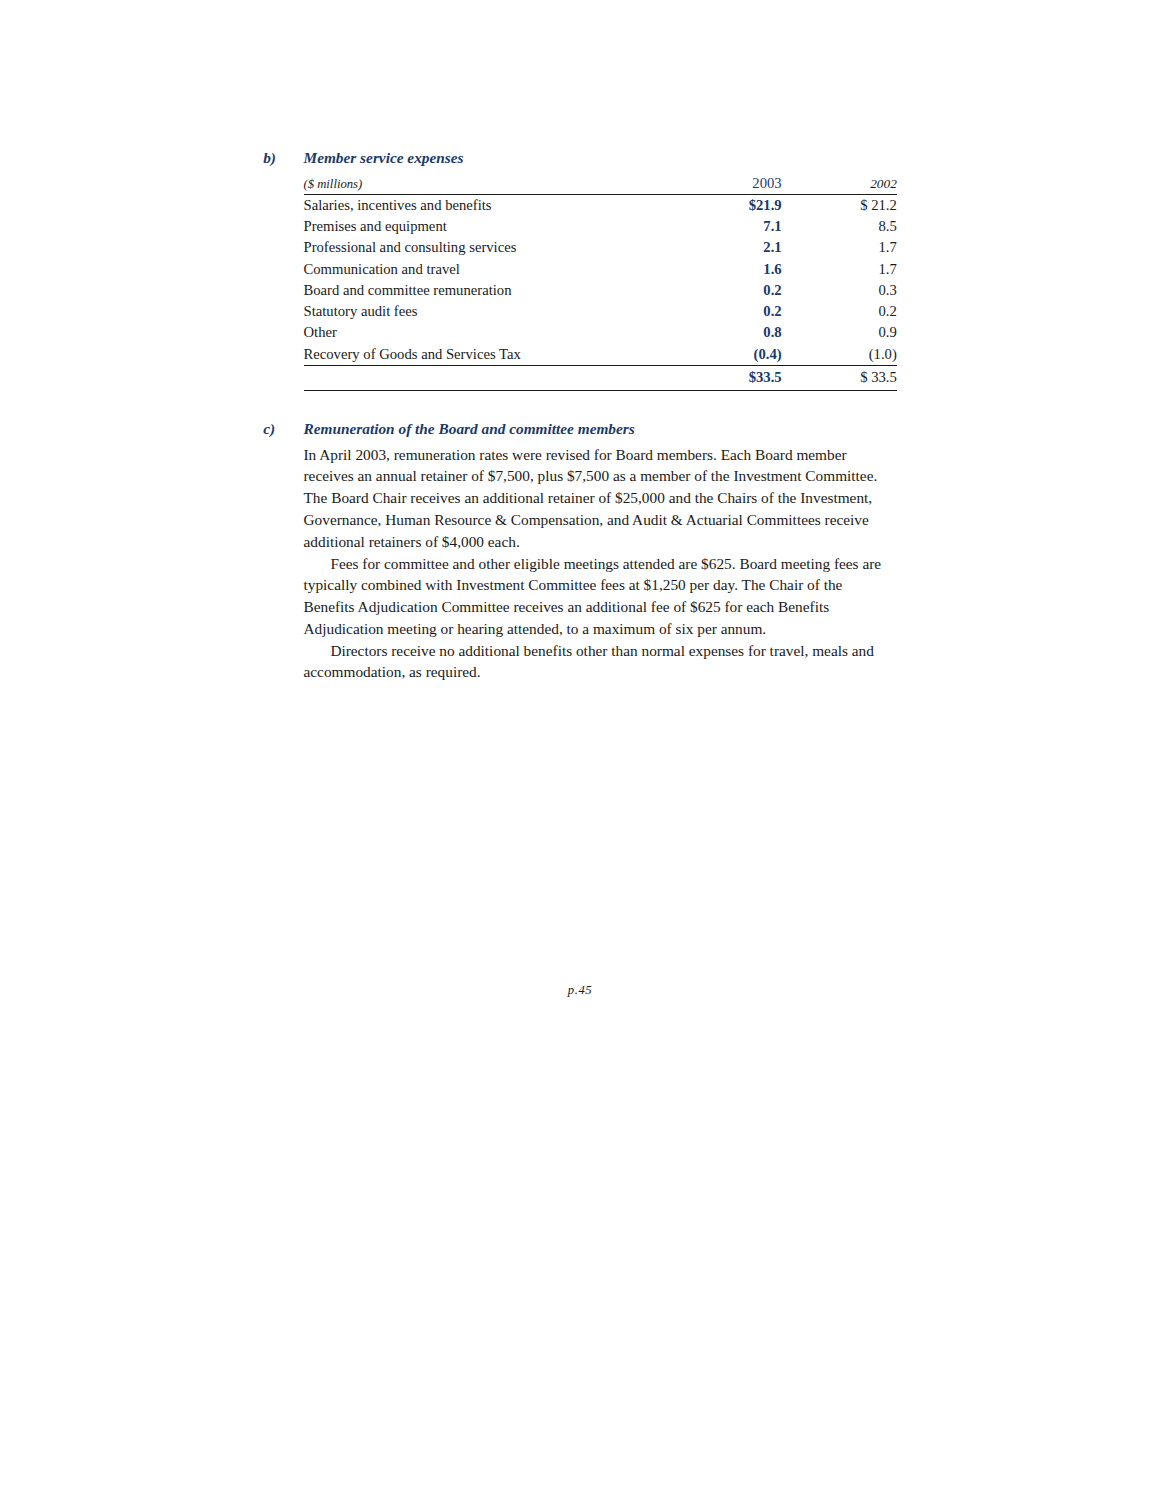b)
Member service expenses
| ($ millions) | 2003 | 2002 |
| --- | --- | --- |
| Salaries, incentives and benefits | $21.9 | $ 21.2 |
| Premises and equipment | 7.1 | 8.5 |
| Professional and consulting services | 2.1 | 1.7 |
| Communication and travel | 1.6 | 1.7 |
| Board and committee remuneration | 0.2 | 0.3 |
| Statutory audit fees | 0.2 | 0.2 |
| Other | 0.8 | 0.9 |
| Recovery of Goods and Services Tax | (0.4) | (1.0) |
| | $33.5 | $ 33.5 |
c)
Remuneration of the Board and committee members
In April 2003, remuneration rates were revised for Board members. Each Board member receives an annual retainer of $7,500, plus $7,500 as a member of the Investment Committee. The Board Chair receives an additional retainer of $25,000 and the Chairs of the Investment, Governance, Human Resource & Compensation, and Audit & Actuarial Committees receive additional retainers of $4,000 each.
Fees for committee and other eligible meetings attended are $625. Board meeting fees are typically combined with Investment Committee fees at $1,250 per day. The Chair of the Benefits Adjudication Committee receives an additional fee of $625 for each Benefits Adjudication meeting or hearing attended, to a maximum of six per annum.
Directors receive no additional benefits other than normal expenses for travel, meals and accommodation, as required.
p.45